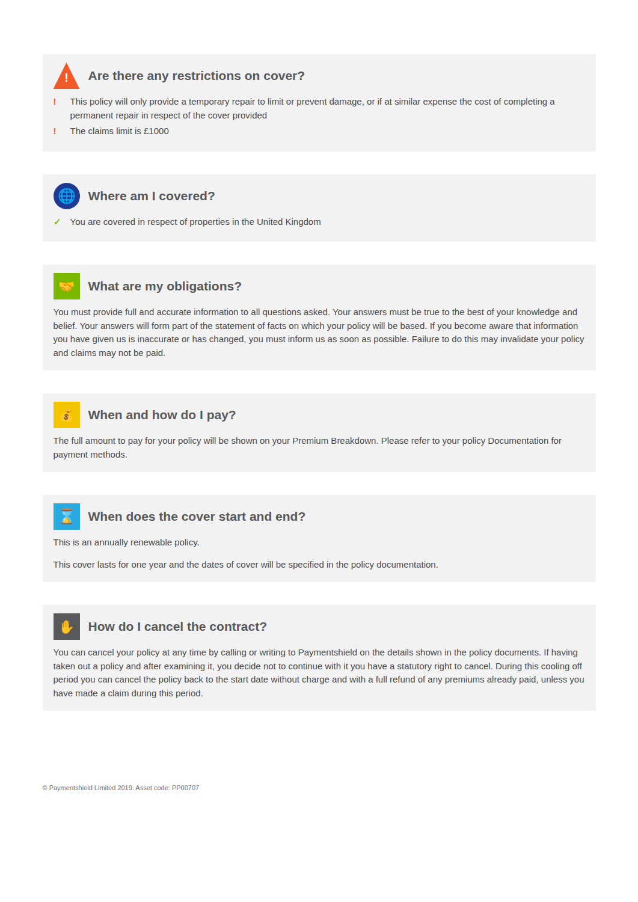!
Are there any restrictions on cover?
!This policy will only provide a temporary repair to limit or prevent damage, or if at similar expense the cost of completing a permanent repair in respect of the cover provided
!The claims limit is £1000
🌐
Where am I covered?
✓You are covered in respect of properties in the United Kingdom
🤝
What are my obligations?
You must provide full and accurate information to all questions asked. Your answers must be true to the best of your knowledge and belief. Your answers will form part of the statement of facts on which your policy will be based. If you become aware that information you have given us is inaccurate or has changed, you must inform us as soon as possible. Failure to do this may invalidate your policy and claims may not be paid.
💰
When and how do I pay?
The full amount to pay for your policy will be shown on your Premium Breakdown. Please refer to your policy Documentation for payment methods.
⌛
When does the cover start and end?
This is an annually renewable policy.
This cover lasts for one year and the dates of cover will be specified in the policy documentation.
✋
How do I cancel the contract?
You can cancel your policy at any time by calling or writing to Paymentshield on the details shown in the policy documents. If having taken out a policy and after examining it, you decide not to continue with it you have a statutory right to cancel. During this cooling off period you can cancel the policy back to the start date without charge and with a full refund of any premiums already paid, unless you have made a claim during this period.
© Paymentshield Limited 2019. Asset code: PP00707